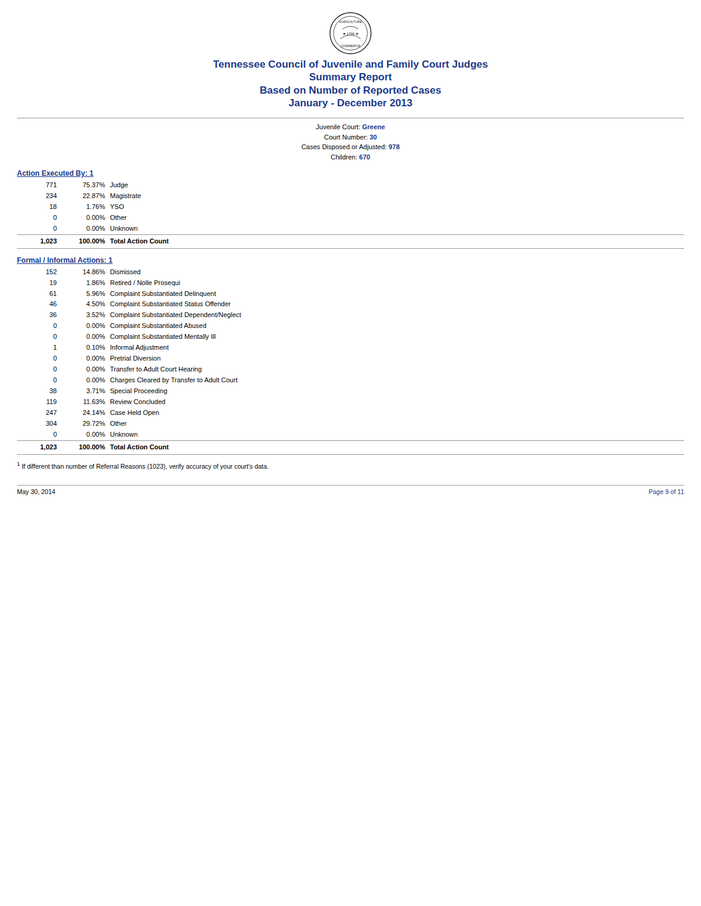AGRICULTURE COMMERCE ★ 1796 ★
Tennessee Council of Juvenile and Family Court Judges
Summary Report
Based on Number of Reported Cases
January - December 2013
Juvenile Court: Greene
Court Number: 30
Cases Disposed or Adjusted: 978
Children: 670
Action Executed By: 1
| 771 | 75.37% | Judge |
| 234 | 22.87% | Magistrate |
| 18 | 1.76% | YSO |
| 0 | 0.00% | Other |
| 0 | 0.00% | Unknown |
| 1,023 | 100.00% | Total Action Count |
Formal / Informal Actions: 1
| 152 | 14.86% | Dismissed |
| 19 | 1.86% | Retired / Nolle Prosequi |
| 61 | 5.96% | Complaint Substantiated Delinquent |
| 46 | 4.50% | Complaint Substantiated Status Offender |
| 36 | 3.52% | Complaint Substantiated Dependent/Neglect |
| 0 | 0.00% | Complaint Substantiated Abused |
| 0 | 0.00% | Complaint Substantiated Mentally Ill |
| 1 | 0.10% | Informal Adjustment |
| 0 | 0.00% | Pretrial Diversion |
| 0 | 0.00% | Transfer to Adult Court Hearing |
| 0 | 0.00% | Charges Cleared by Transfer to Adult Court |
| 38 | 3.71% | Special Proceeding |
| 119 | 11.63% | Review Concluded |
| 247 | 24.14% | Case Held Open |
| 304 | 29.72% | Other |
| 0 | 0.00% | Unknown |
| 1,023 | 100.00% | Total Action Count |
1 If different than number of Referral Reasons (1023), verify accuracy of your court's data.
May 30, 2014 Page 9 of 11